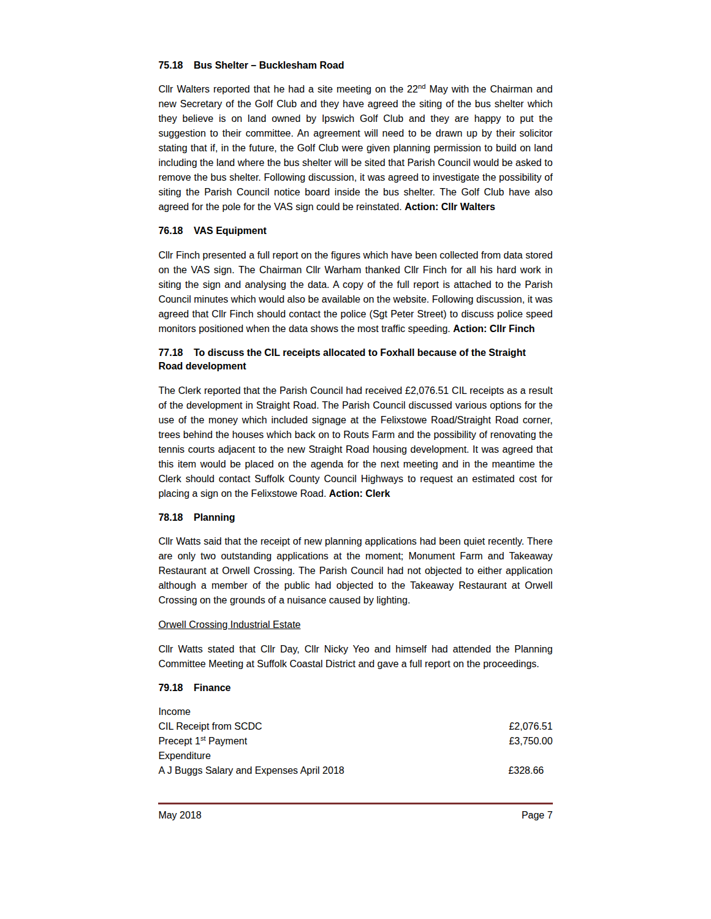75.18 Bus Shelter – Bucklesham Road
Cllr Walters reported that he had a site meeting on the 22nd May with the Chairman and new Secretary of the Golf Club and they have agreed the siting of the bus shelter which they believe is on land owned by Ipswich Golf Club and they are happy to put the suggestion to their committee. An agreement will need to be drawn up by their solicitor stating that if, in the future, the Golf Club were given planning permission to build on land including the land where the bus shelter will be sited that Parish Council would be asked to remove the bus shelter. Following discussion, it was agreed to investigate the possibility of siting the Parish Council notice board inside the bus shelter. The Golf Club have also agreed for the pole for the VAS sign could be reinstated. Action: Cllr Walters
76.18 VAS Equipment
Cllr Finch presented a full report on the figures which have been collected from data stored on the VAS sign. The Chairman Cllr Warham thanked Cllr Finch for all his hard work in siting the sign and analysing the data. A copy of the full report is attached to the Parish Council minutes which would also be available on the website. Following discussion, it was agreed that Cllr Finch should contact the police (Sgt Peter Street) to discuss police speed monitors positioned when the data shows the most traffic speeding. Action: Cllr Finch
77.18 To discuss the CIL receipts allocated to Foxhall because of the Straight Road development
The Clerk reported that the Parish Council had received £2,076.51 CIL receipts as a result of the development in Straight Road. The Parish Council discussed various options for the use of the money which included signage at the Felixstowe Road/Straight Road corner, trees behind the houses which back on to Routs Farm and the possibility of renovating the tennis courts adjacent to the new Straight Road housing development. It was agreed that this item would be placed on the agenda for the next meeting and in the meantime the Clerk should contact Suffolk County Council Highways to request an estimated cost for placing a sign on the Felixstowe Road. Action: Clerk
78.18 Planning
Cllr Watts said that the receipt of new planning applications had been quiet recently. There are only two outstanding applications at the moment; Monument Farm and Takeaway Restaurant at Orwell Crossing. The Parish Council had not objected to either application although a member of the public had objected to the Takeaway Restaurant at Orwell Crossing on the grounds of a nuisance caused by lighting.
Orwell Crossing Industrial Estate
Cllr Watts stated that Cllr Day, Cllr Nicky Yeo and himself had attended the Planning Committee Meeting at Suffolk Coastal District and gave a full report on the proceedings.
79.18 Finance
Income
CIL Receipt from SCDC £2,076.51
Precept 1st Payment £3,750.00
Expenditure
A J Buggs Salary and Expenses April 2018 £328.66
May 2018 Page 7